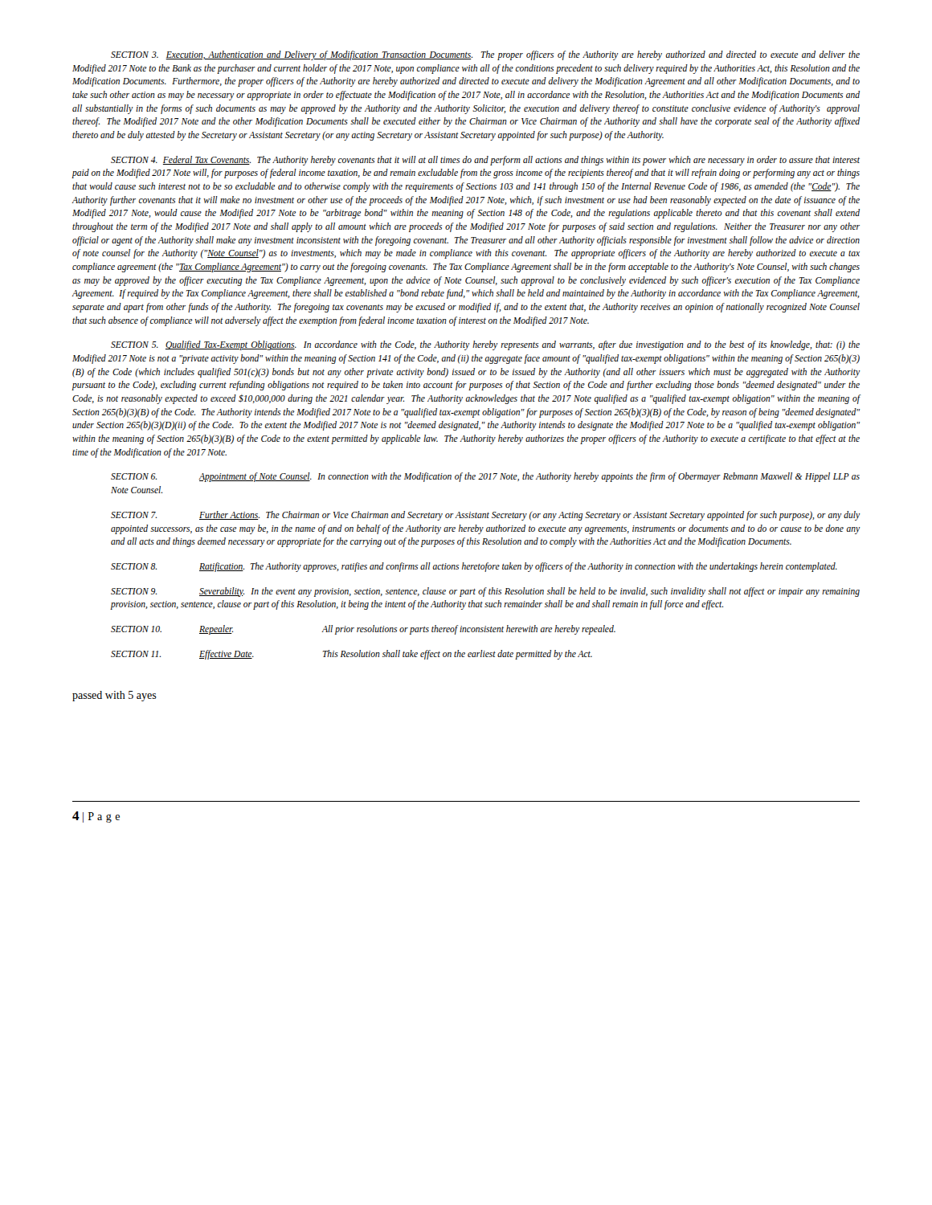SECTION 3. Execution, Authentication and Delivery of Modification Transaction Documents. The proper officers of the Authority are hereby authorized and directed to execute and deliver the Modified 2017 Note to the Bank as the purchaser and current holder of the 2017 Note, upon compliance with all of the conditions precedent to such delivery required by the Authorities Act, this Resolution and the Modification Documents. Furthermore, the proper officers of the Authority are hereby authorized and directed to execute and delivery the Modification Agreement and all other Modification Documents, and to take such other action as may be necessary or appropriate in order to effectuate the Modification of the 2017 Note, all in accordance with the Resolution, the Authorities Act and the Modification Documents and all substantially in the forms of such documents as may be approved by the Authority and the Authority Solicitor, the execution and delivery thereof to constitute conclusive evidence of Authority's approval thereof. The Modified 2017 Note and the other Modification Documents shall be executed either by the Chairman or Vice Chairman of the Authority and shall have the corporate seal of the Authority affixed thereto and be duly attested by the Secretary or Assistant Secretary (or any acting Secretary or Assistant Secretary appointed for such purpose) of the Authority.
SECTION 4. Federal Tax Covenants. The Authority hereby covenants that it will at all times do and perform all actions and things within its power which are necessary in order to assure that interest paid on the Modified 2017 Note will, for purposes of federal income taxation, be and remain excludable from the gross income of the recipients thereof and that it will refrain doing or performing any act or things that would cause such interest not to be so excludable and to otherwise comply with the requirements of Sections 103 and 141 through 150 of the Internal Revenue Code of 1986, as amended (the "Code"). The Authority further covenants that it will make no investment or other use of the proceeds of the Modified 2017 Note, which, if such investment or use had been reasonably expected on the date of issuance of the Modified 2017 Note, would cause the Modified 2017 Note to be "arbitrage bond" within the meaning of Section 148 of the Code, and the regulations applicable thereto and that this covenant shall extend throughout the term of the Modified 2017 Note and shall apply to all amount which are proceeds of the Modified 2017 Note for purposes of said section and regulations. Neither the Treasurer nor any other official or agent of the Authority shall make any investment inconsistent with the foregoing covenant. The Treasurer and all other Authority officials responsible for investment shall follow the advice or direction of note counsel for the Authority ("Note Counsel") as to investments, which may be made in compliance with this covenant. The appropriate officers of the Authority are hereby authorized to execute a tax compliance agreement (the "Tax Compliance Agreement") to carry out the foregoing covenants. The Tax Compliance Agreement shall be in the form acceptable to the Authority's Note Counsel, with such changes as may be approved by the officer executing the Tax Compliance Agreement, upon the advice of Note Counsel, such approval to be conclusively evidenced by such officer's execution of the Tax Compliance Agreement. If required by the Tax Compliance Agreement, there shall be established a "bond rebate fund," which shall be held and maintained by the Authority in accordance with the Tax Compliance Agreement, separate and apart from other funds of the Authority. The foregoing tax covenants may be excused or modified if, and to the extent that, the Authority receives an opinion of nationally recognized Note Counsel that such absence of compliance will not adversely affect the exemption from federal income taxation of interest on the Modified 2017 Note.
SECTION 5. Qualified Tax-Exempt Obligations. In accordance with the Code, the Authority hereby represents and warrants, after due investigation and to the best of its knowledge, that: (i) the Modified 2017 Note is not a "private activity bond" within the meaning of Section 141 of the Code, and (ii) the aggregate face amount of "qualified tax-exempt obligations" within the meaning of Section 265(b)(3)(B) of the Code (which includes qualified 501(c)(3) bonds but not any other private activity bond) issued or to be issued by the Authority (and all other issuers which must be aggregated with the Authority pursuant to the Code), excluding current refunding obligations not required to be taken into account for purposes of that Section of the Code and further excluding those bonds "deemed designated" under the Code, is not reasonably expected to exceed $10,000,000 during the 2021 calendar year. The Authority acknowledges that the 2017 Note qualified as a "qualified tax-exempt obligation" within the meaning of Section 265(b)(3)(B) of the Code. The Authority intends the Modified 2017 Note to be a "qualified tax-exempt obligation" for purposes of Section 265(b)(3)(B) of the Code, by reason of being "deemed designated" under Section 265(b)(3)(D)(ii) of the Code. To the extent the Modified 2017 Note is not "deemed designated," the Authority intends to designate the Modified 2017 Note to be a "qualified tax-exempt obligation" within the meaning of Section 265(b)(3)(B) of the Code to the extent permitted by applicable law. The Authority hereby authorizes the proper officers of the Authority to execute a certificate to that effect at the time of the Modification of the 2017 Note.
SECTION 6. Appointment of Note Counsel. In connection with the Modification of the 2017 Note, the Authority hereby appoints the firm of Obermayer Rebmann Maxwell & Hippel LLP as Note Counsel.
SECTION 7. Further Actions. The Chairman or Vice Chairman and Secretary or Assistant Secretary (or any Acting Secretary or Assistant Secretary appointed for such purpose), or any duly appointed successors, as the case may be, in the name of and on behalf of the Authority are hereby authorized to execute any agreements, instruments or documents and to do or cause to be done any and all acts and things deemed necessary or appropriate for the carrying out of the purposes of this Resolution and to comply with the Authorities Act and the Modification Documents.
SECTION 8. Ratification. The Authority approves, ratifies and confirms all actions heretofore taken by officers of the Authority in connection with the undertakings herein contemplated.
SECTION 9. Severability. In the event any provision, section, sentence, clause or part of this Resolution shall be held to be invalid, such invalidity shall not affect or impair any remaining provision, section, sentence, clause or part of this Resolution, it being the intent of the Authority that such remainder shall be and shall remain in full force and effect.
SECTION 10. Repealer. All prior resolutions or parts thereof inconsistent herewith are hereby repealed.
SECTION 11. Effective Date. This Resolution shall take effect on the earliest date permitted by the Act.
passed with 5 ayes
4 | P a g e